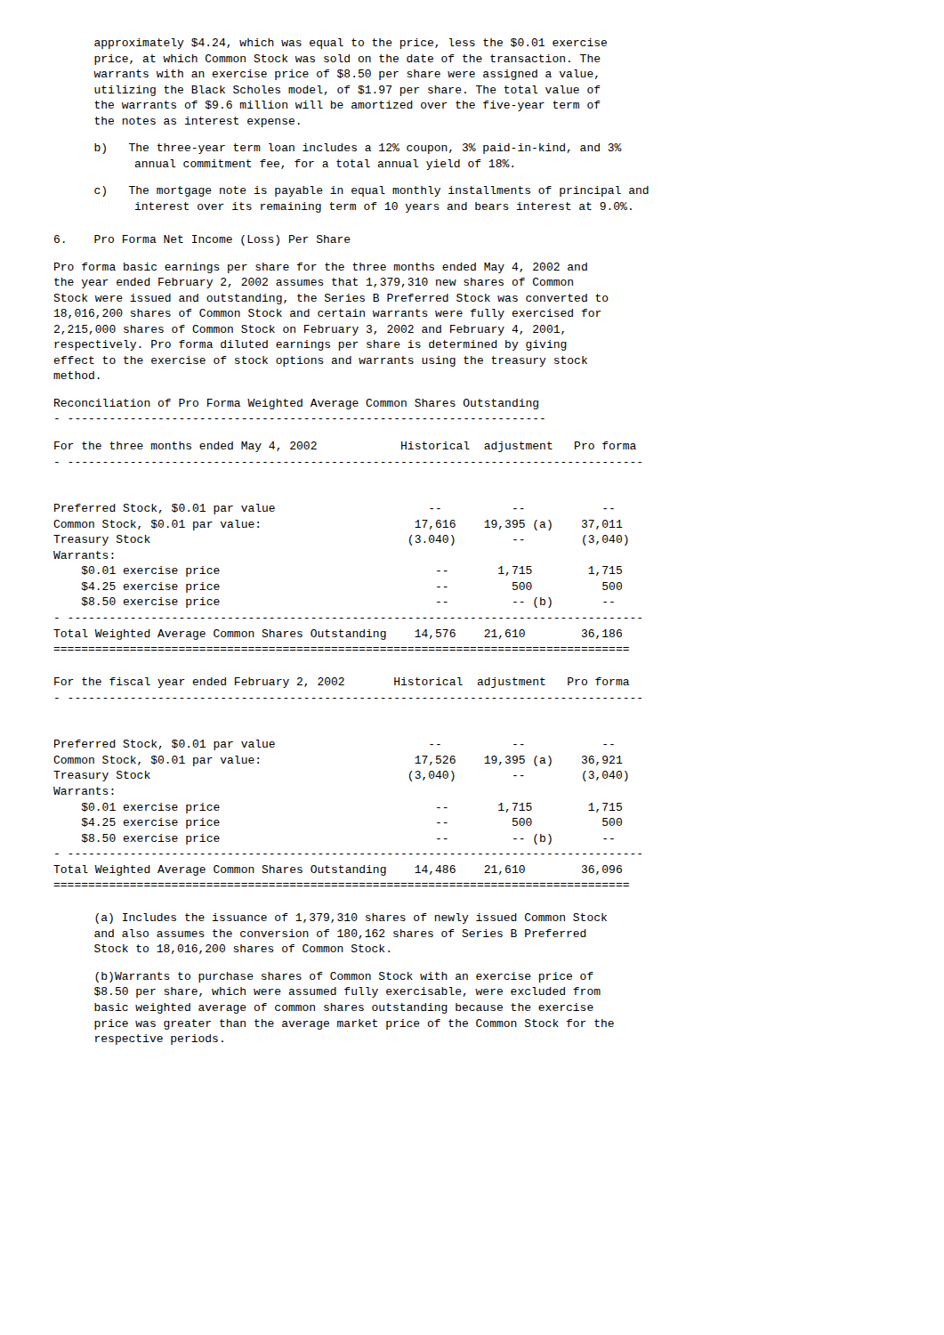approximately $4.24, which was equal to the price, less the $0.01 exercise
price, at which Common Stock was sold on the date of the transaction. The
warrants with an exercise price of $8.50 per share were assigned a value,
utilizing the Black Scholes model, of $1.97 per share. The total value of
the warrants of $9.6 million will be amortized over the five-year term of
the notes as interest expense.
b) The three-year term loan includes a 12% coupon, 3% paid-in-kind, and 3%
annual commitment fee, for a total annual yield of 18%.
c) The mortgage note is payable in equal monthly installments of principal and
interest over its remaining term of 10 years and bears interest at 9.0%.
6. Pro Forma Net Income (Loss) Per Share
Pro forma basic earnings per share for the three months ended May 4, 2002 and
the year ended February 2, 2002 assumes that 1,379,310 new shares of Common
Stock were issued and outstanding, the Series B Preferred Stock was converted to
18,016,200 shares of Common Stock and certain warrants were fully exercised for
2,215,000 shares of Common Stock on February 3, 2002 and February 4, 2001,
respectively. Pro forma diluted earnings per share is determined by giving
effect to the exercise of stock options and warrants using the treasury stock
method.
Reconciliation of Pro Forma Weighted Average Common Shares Outstanding
- ---------------------------------------------------------------------
For the three months ended May 4, 2002            Historical  adjustment   Pro forma
- -----------------------------------------------------------------------------------


Preferred Stock, $0.01 par value                      --          --           --
Common Stock, $0.01 par value:                      17,616    19,395 (a)    37,011
Treasury Stock                                     (3.040)        --        (3,040)
Warrants:
    $0.01 exercise price                               --       1,715        1,715
    $4.25 exercise price                               --         500          500
    $8.50 exercise price                               --         -- (b)       --
- -----------------------------------------------------------------------------------
Total Weighted Average Common Shares Outstanding    14,576    21,610        36,186
===================================================================================
For the fiscal year ended February 2, 2002       Historical  adjustment   Pro forma
- -----------------------------------------------------------------------------------


Preferred Stock, $0.01 par value                      --          --           --
Common Stock, $0.01 par value:                      17,526    19,395 (a)    36,921
Treasury Stock                                     (3,040)        --        (3,040)
Warrants:
    $0.01 exercise price                               --       1,715        1,715
    $4.25 exercise price                               --         500          500
    $8.50 exercise price                               --         -- (b)       --
- -----------------------------------------------------------------------------------
Total Weighted Average Common Shares Outstanding    14,486    21,610        36,096
===================================================================================
(a) Includes the issuance of 1,379,310 shares of newly issued Common Stock
and also assumes the conversion of 180,162 shares of Series B Preferred
Stock to 18,016,200 shares of Common Stock.
(b)Warrants to purchase shares of Common Stock with an exercise price of
$8.50 per share, which were assumed fully exercisable, were excluded from
basic weighted average of common shares outstanding because the exercise
price was greater than the average market price of the Common Stock for the
respective periods.